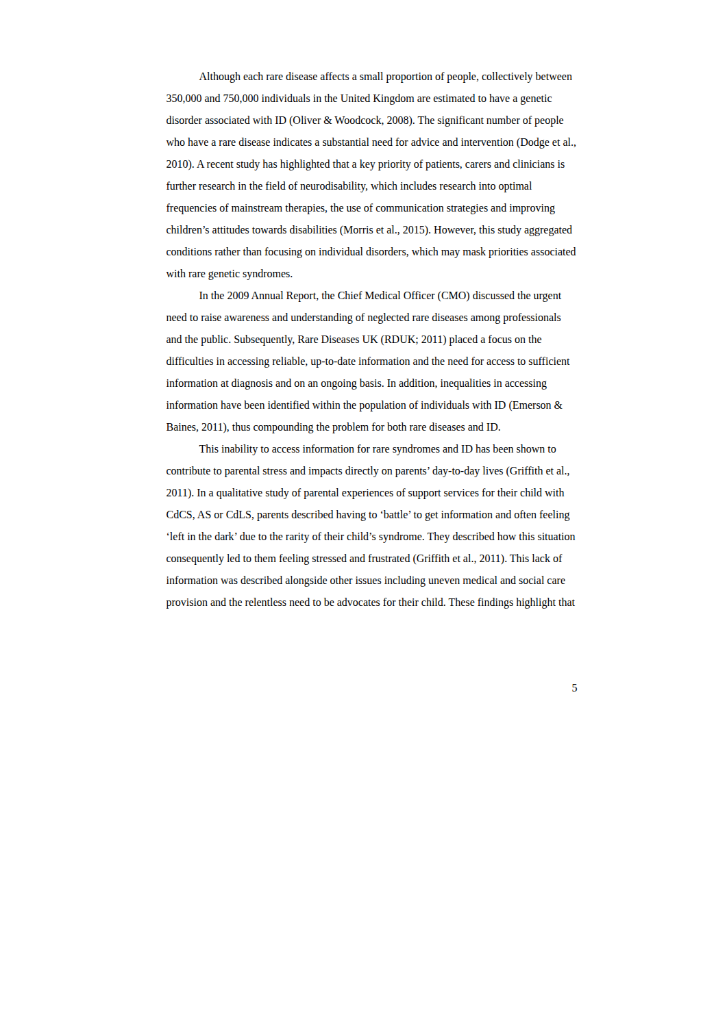Although each rare disease affects a small proportion of people, collectively between 350,000 and 750,000 individuals in the United Kingdom are estimated to have a genetic disorder associated with ID (Oliver & Woodcock, 2008). The significant number of people who have a rare disease indicates a substantial need for advice and intervention (Dodge et al., 2010). A recent study has highlighted that a key priority of patients, carers and clinicians is further research in the field of neurodisability, which includes research into optimal frequencies of mainstream therapies, the use of communication strategies and improving children’s attitudes towards disabilities (Morris et al., 2015). However, this study aggregated conditions rather than focusing on individual disorders, which may mask priorities associated with rare genetic syndromes.
In the 2009 Annual Report, the Chief Medical Officer (CMO) discussed the urgent need to raise awareness and understanding of neglected rare diseases among professionals and the public. Subsequently, Rare Diseases UK (RDUK; 2011) placed a focus on the difficulties in accessing reliable, up-to-date information and the need for access to sufficient information at diagnosis and on an ongoing basis. In addition, inequalities in accessing information have been identified within the population of individuals with ID (Emerson & Baines, 2011), thus compounding the problem for both rare diseases and ID.
This inability to access information for rare syndromes and ID has been shown to contribute to parental stress and impacts directly on parents’ day-to-day lives (Griffith et al., 2011). In a qualitative study of parental experiences of support services for their child with CdCS, AS or CdLS, parents described having to ‘battle’ to get information and often feeling ‘left in the dark’ due to the rarity of their child’s syndrome. They described how this situation consequently led to them feeling stressed and frustrated (Griffith et al., 2011). This lack of information was described alongside other issues including uneven medical and social care provision and the relentless need to be advocates for their child. These findings highlight that
5